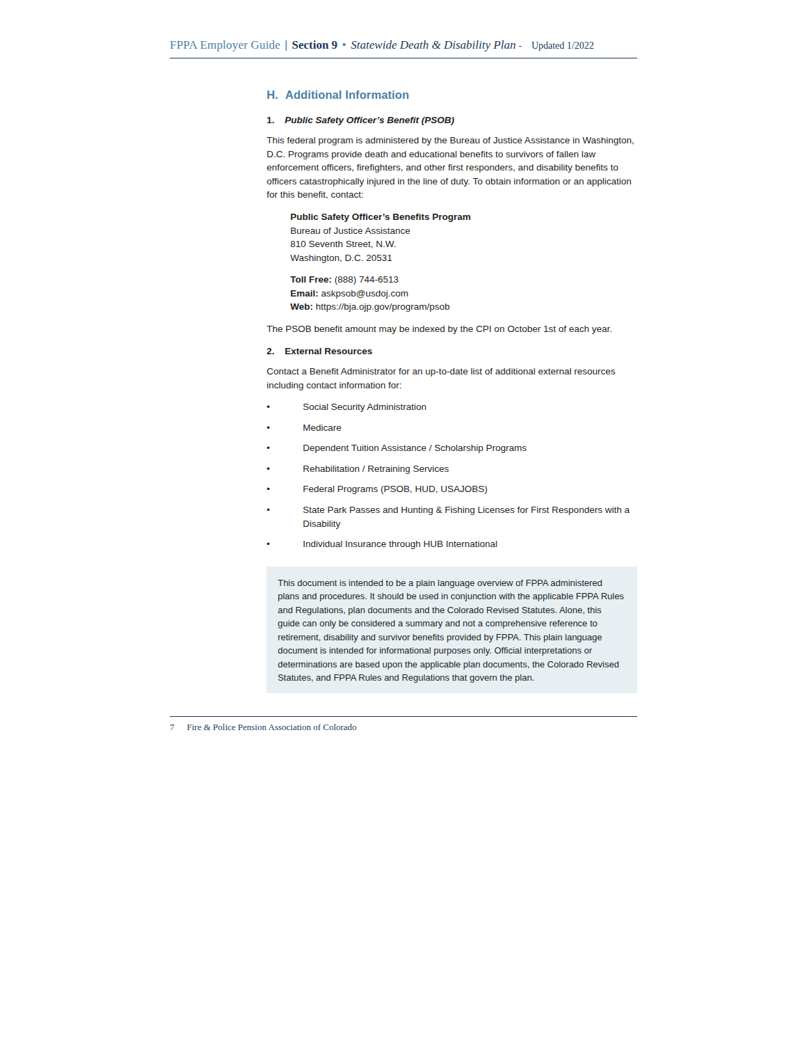FPPA Employer Guide|Section 9•Statewide Death & Disability Plan-Updated 1/2022
H. Additional Information
1. Public Safety Officer’s Benefit (PSOB)
This federal program is administered by the Bureau of Justice Assistance in Washington, D.C. Programs provide death and educational benefits to survivors of fallen law enforcement officers, firefighters, and other first responders, and disability benefits to officers catastrophically injured in the line of duty. To obtain information or an application for this benefit, contact:
Public Safety Officer’s Benefits Program
Bureau of Justice Assistance
810 Seventh Street, N.W.
Washington, D.C. 20531
Toll Free: (888) 744-6513
Email: askpsob@usdoj.com
Web: https://bja.ojp.gov/program/psob
The PSOB benefit amount may be indexed by the CPI on October 1st of each year.
2. External Resources
Contact a Benefit Administrator for an up-to-date list of additional external resources including contact information for:
Social Security Administration
Medicare
Dependent Tuition Assistance / Scholarship Programs
Rehabilitation / Retraining Services
Federal Programs (PSOB, HUD, USAJOBS)
State Park Passes and Hunting & Fishing Licenses for First Responders with a Disability
Individual Insurance through HUB International
This document is intended to be a plain language overview of FPPA administered plans and procedures. It should be used in conjunction with the applicable FPPA Rules and Regulations, plan documents and the Colorado Revised Statutes. Alone, this guide can only be considered a summary and not a comprehensive reference to retirement, disability and survivor benefits provided by FPPA. This plain language document is intended for informational purposes only. Official interpretations or determinations are based upon the applicable plan documents, the Colorado Revised Statutes, and FPPA Rules and Regulations that govern the plan.
7 Fire & Police Pension Association of Colorado